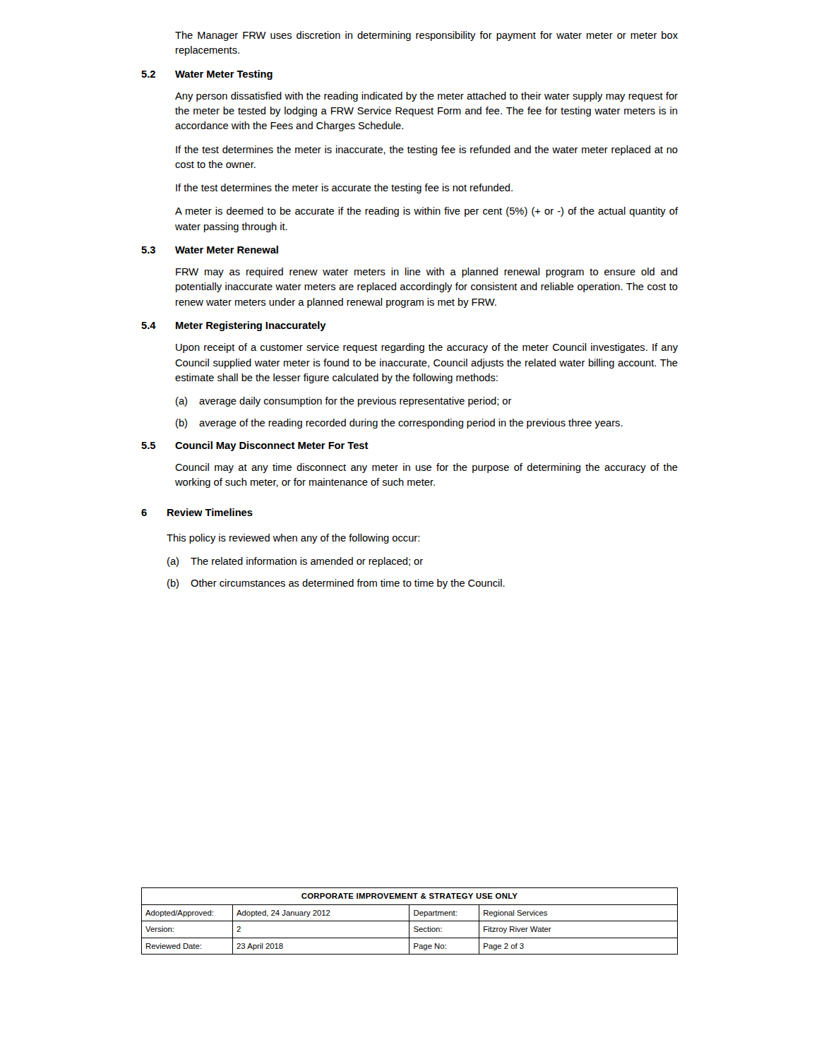The Manager FRW uses discretion in determining responsibility for payment for water meter or meter box replacements.
5.2 Water Meter Testing
Any person dissatisfied with the reading indicated by the meter attached to their water supply may request for the meter be tested by lodging a FRW Service Request Form and fee. The fee for testing water meters is in accordance with the Fees and Charges Schedule.
If the test determines the meter is inaccurate, the testing fee is refunded and the water meter replaced at no cost to the owner.
If the test determines the meter is accurate the testing fee is not refunded.
A meter is deemed to be accurate if the reading is within five per cent (5%) (+ or -) of the actual quantity of water passing through it.
5.3 Water Meter Renewal
FRW may as required renew water meters in line with a planned renewal program to ensure old and potentially inaccurate water meters are replaced accordingly for consistent and reliable operation. The cost to renew water meters under a planned renewal program is met by FRW.
5.4 Meter Registering Inaccurately
Upon receipt of a customer service request regarding the accuracy of the meter Council investigates. If any Council supplied water meter is found to be inaccurate, Council adjusts the related water billing account. The estimate shall be the lesser figure calculated by the following methods:
(a) average daily consumption for the previous representative period; or
(b) average of the reading recorded during the corresponding period in the previous three years.
5.5 Council May Disconnect Meter For Test
Council may at any time disconnect any meter in use for the purpose of determining the accuracy of the working of such meter, or for maintenance of such meter.
6 Review Timelines
This policy is reviewed when any of the following occur:
(a) The related information is amended or replaced; or
(b) Other circumstances as determined from time to time by the Council.
| CORPORATE IMPROVEMENT & STRATEGY USE ONLY |
| Adopted/Approved: | Adopted, 24 January 2012 | Department: | Regional Services |
| Version: | 2 | Section: | Fitzroy River Water |
| Reviewed Date: | 23 April 2018 | Page No: | Page 2 of 3 |